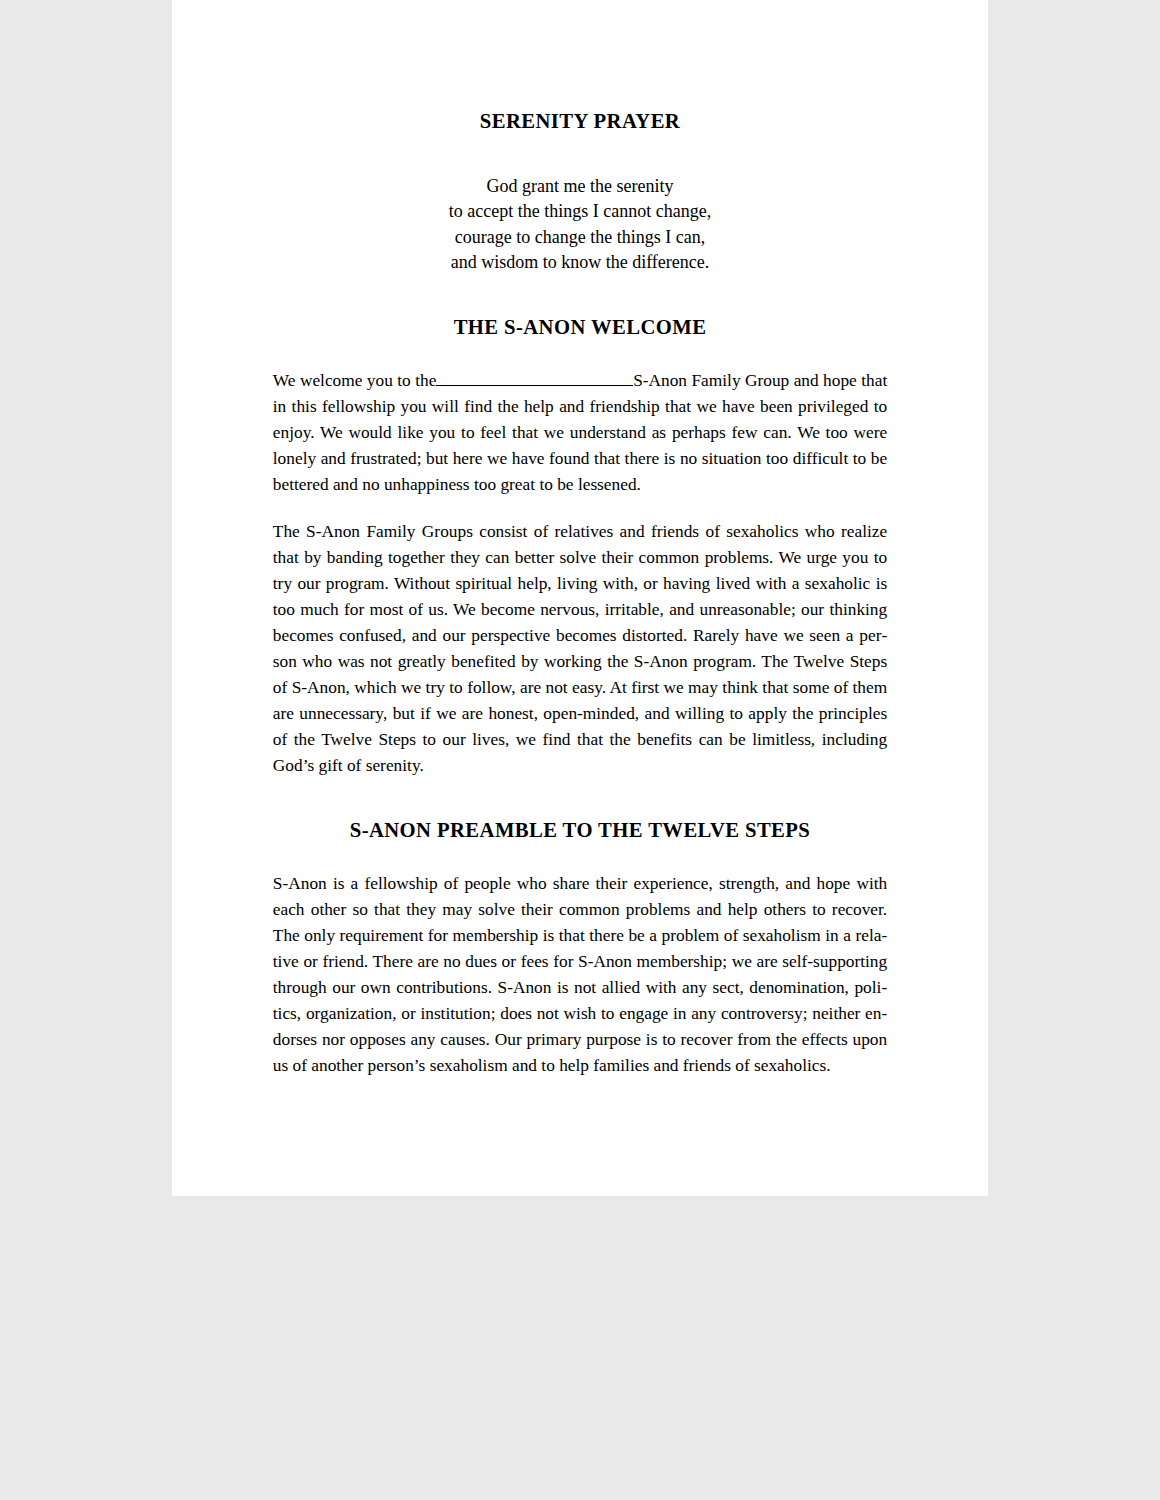SERENITY PRAYER
God grant me the serenity
to accept the things I cannot change,
courage to change the things I can,
and wisdom to know the difference.
THE S-ANON WELCOME
We welcome you to the S-Anon Family Group and hope that in this fellowship you will find the help and friendship that we have been privileged to enjoy. We would like you to feel that we understand as perhaps few can. We too were lonely and frustrated; but here we have found that there is no situation too difficult to be bettered and no unhappiness too great to be lessened.
The S-Anon Family Groups consist of relatives and friends of sexaholics who realize that by banding together they can better solve their common problems. We urge you to try our program. Without spiritual help, living with, or having lived with a sexaholic is too much for most of us. We become nervous, irritable, and unreasonable; our thinking becomes confused, and our perspective becomes distorted. Rarely have we seen a person who was not greatly benefited by working the S-Anon program. The Twelve Steps of S-Anon, which we try to follow, are not easy. At first we may think that some of them are unnecessary, but if we are honest, open-minded, and willing to apply the principles of the Twelve Steps to our lives, we find that the benefits can be limitless, including God’s gift of serenity.
S-ANON PREAMBLE TO THE TWELVE STEPS
S-Anon is a fellowship of people who share their experience, strength, and hope with each other so that they may solve their common problems and help others to recover. The only requirement for membership is that there be a problem of sexaholism in a relative or friend. There are no dues or fees for S-Anon membership; we are self-supporting through our own contributions. S-Anon is not allied with any sect, denomination, politics, organization, or institution; does not wish to engage in any controversy; neither endorses nor opposes any causes. Our primary purpose is to recover from the effects upon us of another person’s sexaholism and to help families and friends of sexaholics.